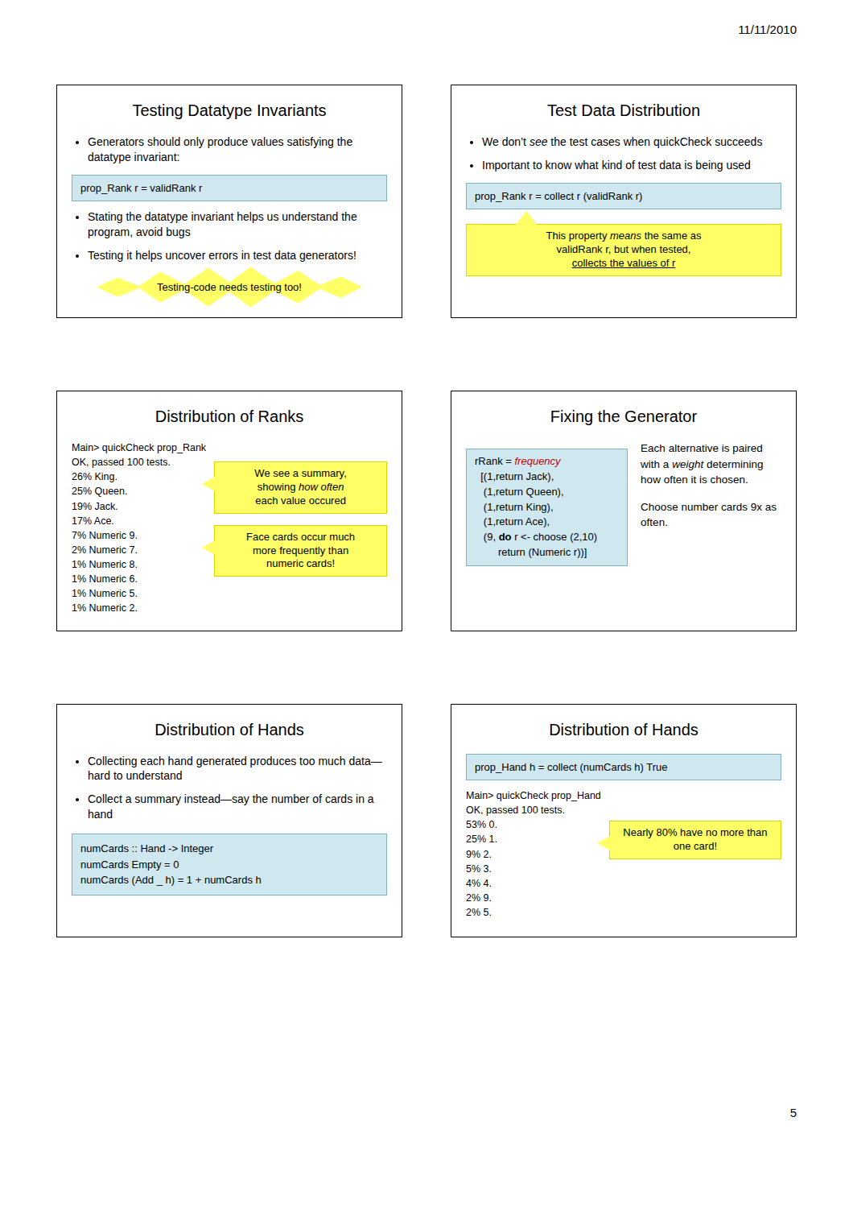11/11/2010
Testing Datatype Invariants
Generators should only produce values satisfying the datatype invariant:
prop_Rank r = validRank r
Stating the datatype invariant helps us understand the program, avoid bugs
Testing it helps uncover errors in test data generators!
Testing-code needs testing too!
Test Data Distribution
We don’t see the test cases when quickCheck succeeds
Important to know what kind of test data is being used
prop_Rank r = collect r (validRank r)
This property means the same as
validRank r, but when tested,
collects the values of r
Distribution of Ranks
Main> quickCheck prop_Rank
OK, passed 100 tests.
26% King.
25% Queen.
19% Jack.
17% Ace.
7% Numeric 9.
2% Numeric 7.
1% Numeric 8.
1% Numeric 6.
1% Numeric 5.
1% Numeric 2.
We see a summary,
showing how often
each value occured
Face cards occur much
more frequently than
numeric cards!
Fixing the Generator
rRank = frequency [(1,return Jack), (1,return Queen), (1,return King), (1,return Ace), (9, do r <- choose (2,10) return (Numeric r))]
Each alternative is paired with a weight determining how often it is chosen.
Choose number cards 9x as often.
Distribution of Hands
Collecting each hand generated produces too much data—hard to understand
Collect a summary instead—say the number of cards in a hand
numCards :: Hand -> Integer numCards Empty = 0 numCards (Add _ h) = 1 + numCards h
Distribution of Hands
prop_Hand h = collect (numCards h) True
Main> quickCheck prop_Hand
OK, passed 100 tests.
53% 0.
25% 1.
9% 2.
5% 3.
4% 4.
2% 9.
2% 5.
Nearly 80% have no more than
one card!
5